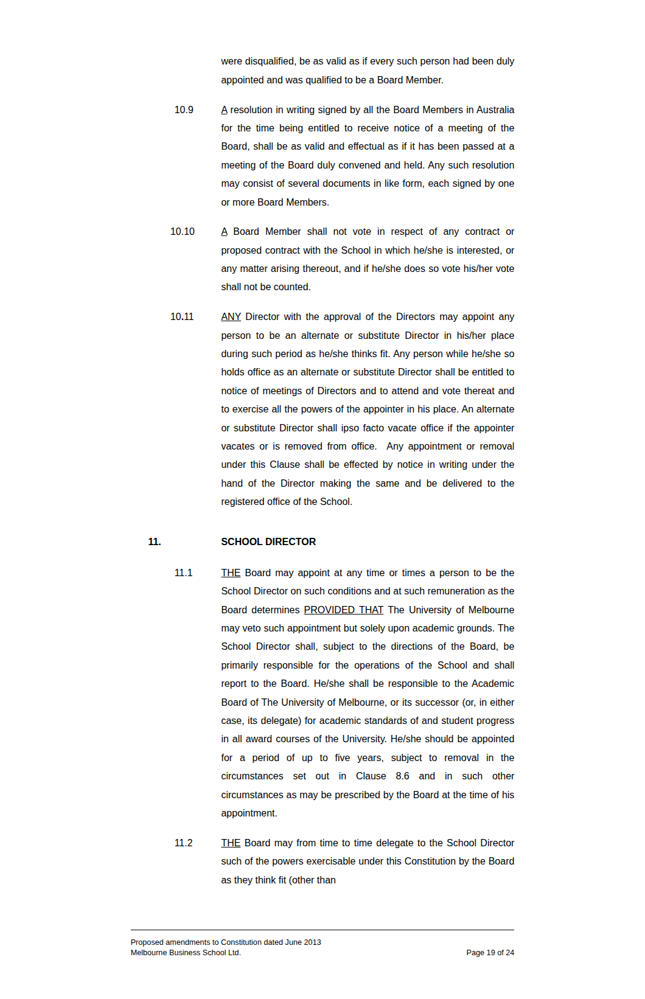were disqualified, be as valid as if every such person had been duly appointed and was qualified to be a Board Member.
10.9
A resolution in writing signed by all the Board Members in Australia for the time being entitled to receive notice of a meeting of the Board, shall be as valid and effectual as if it has been passed at a meeting of the Board duly convened and held. Any such resolution may consist of several documents in like form, each signed by one or more Board Members.
10.10
A Board Member shall not vote in respect of any contract or proposed contract with the School in which he/she is interested, or any matter arising thereout, and if he/she does so vote his/her vote shall not be counted.
10. 11
ANY Director with the approval of the Directors may appoint any person to be an alternate or substitute Director in his/her place during such period as he/she thinks fit. Any person while he/she so holds office as an alternate or substitute Director shall be entitled to notice of meetings of Directors and to attend and vote thereat and to exercise all the powers of the appointer in his place. An alternate or substitute Director shall ipso facto vacate office if the appointer vacates or is removed from office. Any appointment or removal under this Clause shall be effected by notice in writing under the hand of the Director making the same and be delivered to the registered office of the School.
11. School Director
11.1
THE Board may appoint at any time or times a person to be the School Director on such conditions and at such remuneration as the Board determines PROVIDED THAT The University of Melbourne may veto such appointment but solely upon academic grounds. The School Director shall, subject to the directions of the Board, be primarily responsible for the operations of the School and shall report to the Board. He/she shall be responsible to the Academic Board of The University of Melbourne, or its successor (or, in either case, its delegate) for academic standards of and student progress in all award courses of the University. He/she should be appointed for a period of up to five years, subject to removal in the circumstances set out in Clause 8.6 and in such other circumstances as may be prescribed by the Board at the time of his appointment.
11.2
THE Board may from time to time delegate to the School Director such of the powers exercisable under this Constitution by the Board as they think fit (other than
Proposed amendments to Constitution dated June 2013
Melbourne Business School Ltd.
Page 19 of 24